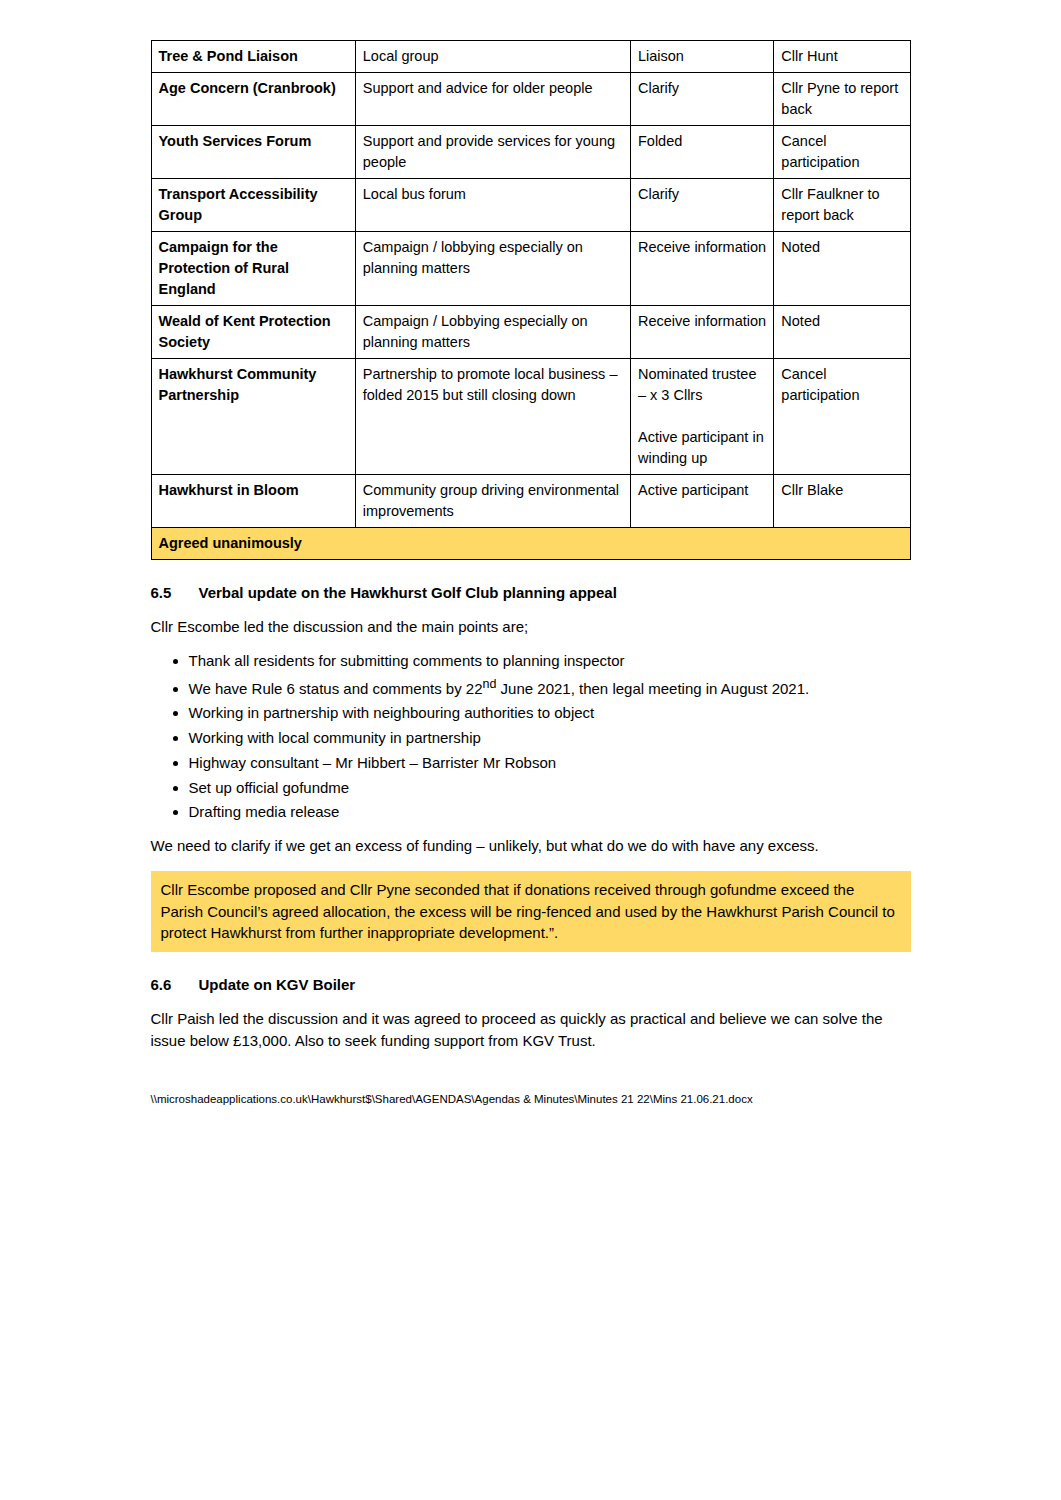| Tree & Pond Liaison | Local group | Liaison | Cllr Hunt |
| Age Concern (Cranbrook) | Support and advice for older people | Clarify | Cllr Pyne to report back |
| Youth Services Forum | Support and provide services for young people | Folded | Cancel participation |
| Transport Accessibility Group | Local bus forum | Clarify | Cllr Faulkner to report back |
| Campaign for the Protection of Rural England | Campaign / lobbying especially on planning matters | Receive information | Noted |
| Weald of Kent Protection Society | Campaign / Lobbying especially on planning matters | Receive information | Noted |
| Hawkhurst Community Partnership | Partnership to promote local business – folded 2015 but still closing down | Nominated trustee – x 3 Cllrs Active participant in winding up | Cancel participation |
| Hawkhurst in Bloom | Community group driving environmental improvements | Active participant | Cllr Blake |
| Agreed unanimously |
6.5 Verbal update on the Hawkhurst Golf Club planning appeal
Cllr Escombe led the discussion and the main points are;
Thank all residents for submitting comments to planning inspector
We have Rule 6 status and comments by 22nd June 2021, then legal meeting in August 2021.
Working in partnership with neighbouring authorities to object
Working with local community in partnership
Highway consultant – Mr Hibbert – Barrister Mr Robson
Set up official gofundme
Drafting media release
We need to clarify if we get an excess of funding – unlikely, but what do we do with have any excess.
Cllr Escombe proposed and Cllr Pyne seconded that if donations received through gofundme exceed the Parish Council’s agreed allocation, the excess will be ring-fenced and used by the Hawkhurst Parish Council to protect Hawkhurst from further inappropriate development.”.
6.6 Update on KGV Boiler
Cllr Paish led the discussion and it was agreed to proceed as quickly as practical and believe we can solve the issue below £13,000. Also to seek funding support from KGV Trust.
\\microshadeapplications.co.uk\Hawkhurst$\Shared\AGENDAS\Agendas & Minutes\Minutes 21 22\Mins 21.06.21.docx